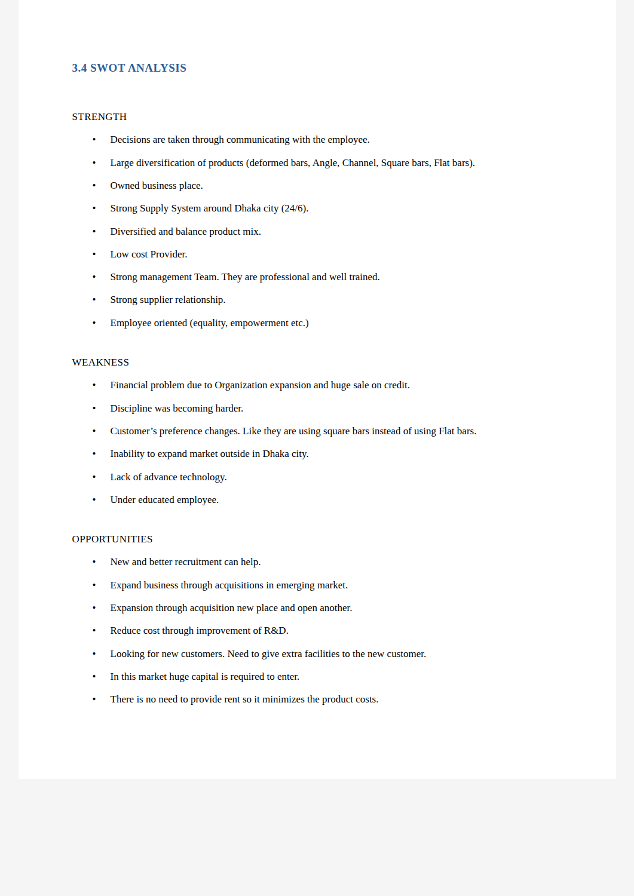3.4 SWOT ANALYSIS
STRENGTH
Decisions are taken through communicating with the employee.
Large diversification of products (deformed bars, Angle, Channel, Square bars, Flat bars).
Owned business place.
Strong Supply System around Dhaka city (24/6).
Diversified and balance product mix.
Low cost Provider.
Strong management Team. They are professional and well trained.
Strong supplier relationship.
Employee oriented (equality, empowerment etc.)
WEAKNESS
Financial problem due to Organization expansion and huge sale on credit.
Discipline was becoming harder.
Customer’s preference changes. Like they are using square bars instead of using Flat bars.
Inability to expand market outside in Dhaka city.
Lack of advance technology.
Under educated employee.
OPPORTUNITIES
New and better recruitment can help.
Expand business through acquisitions in emerging market.
Expansion through acquisition new place and open another.
Reduce cost through improvement of R&D.
Looking for new customers. Need to give extra facilities to the new customer.
In this market huge capital is required to enter.
There is no need to provide rent so it minimizes the product costs.